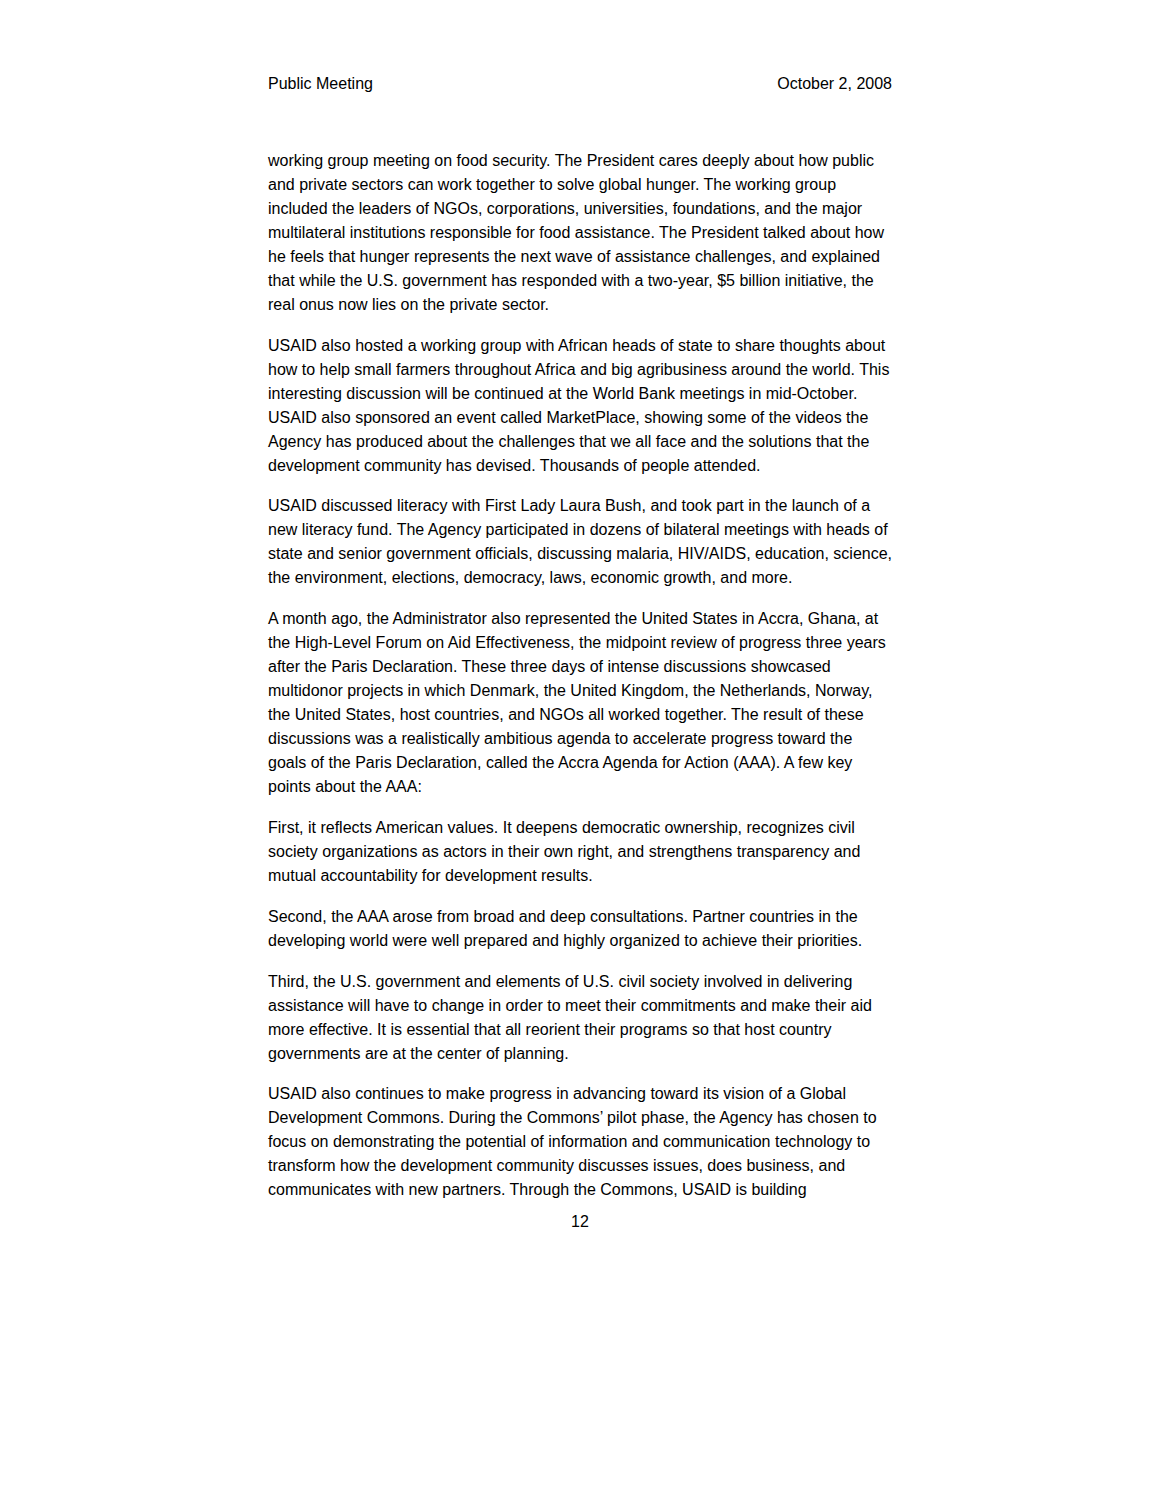Public Meeting
October 2, 2008
working group meeting on food security. The President cares deeply about how public and private sectors can work together to solve global hunger. The working group included the leaders of NGOs, corporations, universities, foundations, and the major multilateral institutions responsible for food assistance. The President talked about how he feels that hunger represents the next wave of assistance challenges, and explained that while the U.S. government has responded with a two-year, $5 billion initiative, the real onus now lies on the private sector.
USAID also hosted a working group with African heads of state to share thoughts about how to help small farmers throughout Africa and big agribusiness around the world. This interesting discussion will be continued at the World Bank meetings in mid-October. USAID also sponsored an event called MarketPlace, showing some of the videos the Agency has produced about the challenges that we all face and the solutions that the development community has devised. Thousands of people attended.
USAID discussed literacy with First Lady Laura Bush, and took part in the launch of a new literacy fund. The Agency participated in dozens of bilateral meetings with heads of state and senior government officials, discussing malaria, HIV/AIDS, education, science, the environment, elections, democracy, laws, economic growth, and more.
A month ago, the Administrator also represented the United States in Accra, Ghana, at the High-Level Forum on Aid Effectiveness, the midpoint review of progress three years after the Paris Declaration. These three days of intense discussions showcased multidonor projects in which Denmark, the United Kingdom, the Netherlands, Norway, the United States, host countries, and NGOs all worked together. The result of these discussions was a realistically ambitious agenda to accelerate progress toward the goals of the Paris Declaration, called the Accra Agenda for Action (AAA). A few key points about the AAA:
First, it reflects American values. It deepens democratic ownership, recognizes civil society organizations as actors in their own right, and strengthens transparency and mutual accountability for development results.
Second, the AAA arose from broad and deep consultations. Partner countries in the developing world were well prepared and highly organized to achieve their priorities.
Third, the U.S. government and elements of U.S. civil society involved in delivering assistance will have to change in order to meet their commitments and make their aid more effective. It is essential that all reorient their programs so that host country governments are at the center of planning.
USAID also continues to make progress in advancing toward its vision of a Global Development Commons. During the Commons’ pilot phase, the Agency has chosen to focus on demonstrating the potential of information and communication technology to transform how the development community discusses issues, does business, and communicates with new partners. Through the Commons, USAID is building
12